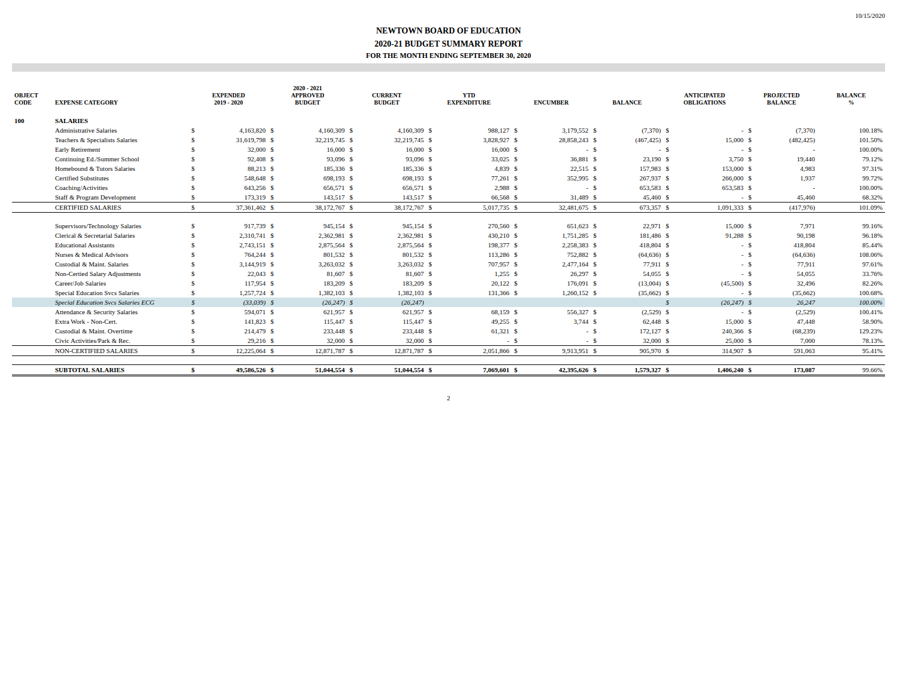10/15/2020
NEWTOWN BOARD OF EDUCATION
2020-21 BUDGET SUMMARY REPORT
FOR THE MONTH ENDING SEPTEMBER 30, 2020
| OBJECT CODE | EXPENSE CATEGORY | EXPENDED 2019 - 2020 | 2020 - 2021 APPROVED BUDGET | CURRENT BUDGET | YTD EXPENDITURE | ENCUMBER | BALANCE | ANTICIPATED OBLIGATIONS | PROJECTED BALANCE | BALANCE % |
| --- | --- | --- | --- | --- | --- | --- | --- | --- | --- | --- |
| 100 | SALARIES | |
| | Administrative Salaries | $ | 4,163,820 | $ | 4,160,309 | $ | 4,160,309 | $ | 988,127 | $ | 3,179,552 | $ | (7,370) | $ | - | $ | (7,370) | 100.18% |
| | Teachers & Specialists Salaries | $ | 31,619,798 | $ | 32,219,745 | $ | 32,219,745 | $ | 3,828,927 | $ | 28,858,243 | $ | (467,425) | $ | 15,000 | $ | (482,425) | 101.50% |
| | Early Retirement | $ | 32,000 | $ | 16,000 | $ | 16,000 | $ | 16,000 | $ | - | $ | - | $ | - | $ | - | 100.00% |
| | Continuing Ed./Summer School | $ | 92,408 | $ | 93,096 | $ | 93,096 | $ | 33,025 | $ | 36,881 | $ | 23,190 | $ | 3,750 | $ | 19,440 | 79.12% |
| | Homebound & Tutors Salaries | $ | 88,213 | $ | 185,336 | $ | 185,336 | $ | 4,839 | $ | 22,515 | $ | 157,983 | $ | 153,000 | $ | 4,983 | 97.31% |
| | Certified Substitutes | $ | 548,648 | $ | 698,193 | $ | 698,193 | $ | 77,261 | $ | 352,995 | $ | 267,937 | $ | 266,000 | $ | 1,937 | 99.72% |
| | Coaching/Activities | $ | 643,256 | $ | 656,571 | $ | 656,571 | $ | 2,988 | $ | - | $ | 653,583 | $ | 653,583 | $ | - | 100.00% |
| | Staff & Program Development | $ | 173,319 | $ | 143,517 | $ | 143,517 | $ | 66,568 | $ | 31,489 | $ | 45,460 | $ | - | $ | 45,460 | 68.32% |
| | CERTIFIED SALARIES | $ | 37,361,462 | $ | 38,172,767 | $ | 38,172,767 | $ | 5,017,735 | $ | 32,481,675 | $ | 673,357 | $ | 1,091,333 | $ | (417,976) | 101.09% |
| | Supervisors/Technology Salaries | $ | 917,739 | $ | 945,154 | $ | 945,154 | $ | 270,560 | $ | 651,623 | $ | 22,971 | $ | 15,000 | $ | 7,971 | 99.16% |
| | Clerical & Secretarial Salaries | $ | 2,310,741 | $ | 2,362,981 | $ | 2,362,981 | $ | 430,210 | $ | 1,751,285 | $ | 181,486 | $ | 91,288 | $ | 90,198 | 96.18% |
| | Educational Assistants | $ | 2,743,151 | $ | 2,875,564 | $ | 2,875,564 | $ | 198,377 | $ | 2,258,383 | $ | 418,804 | $ | - | $ | 418,804 | 85.44% |
| | Nurses & Medical Advisors | $ | 764,244 | $ | 801,532 | $ | 801,532 | $ | 113,286 | $ | 752,882 | $ | (64,636) | $ | - | $ | (64,636) | 108.06% |
| | Custodial & Maint. Salaries | $ | 3,144,919 | $ | 3,263,032 | $ | 3,263,032 | $ | 707,957 | $ | 2,477,164 | $ | 77,911 | $ | - | $ | 77,911 | 97.61% |
| | Non-Certied Salary Adjustments | $ | 22,043 | $ | 81,607 | $ | 81,607 | $ | 1,255 | $ | 26,297 | $ | 54,055 | $ | - | $ | 54,055 | 33.76% |
| | Career/Job Salaries | $ | 117,954 | $ | 183,209 | $ | 183,209 | $ | 20,122 | $ | 176,091 | $ | (13,004) | $ | (45,500) | $ | 32,496 | 82.26% |
| | Special Education Svcs Salaries | $ | 1,257,724 | $ | 1,382,103 | $ | 1,382,103 | $ | 131,366 | $ | 1,260,152 | $ | (35,662) | $ | - | $ | (35,662) | 100.68% |
| | Special Education Svcs Salaries ECG | $ | (33,039) | $ | (26,247) | $ | (26,247) | | | | | | | $ | (26,247) | $ | 26,247 | 100.00% |
| | Attendance & Security Salaries | $ | 594,071 | $ | 621,957 | $ | 621,957 | $ | 68,159 | $ | 556,327 | $ | (2,529) | $ | - | $ | (2,529) | 100.41% |
| | Extra Work - Non-Cert. | $ | 141,823 | $ | 115,447 | $ | 115,447 | $ | 49,255 | $ | 3,744 | $ | 62,448 | $ | 15,000 | $ | 47,448 | 58.90% |
| | Custodial & Maint. Overtime | $ | 214,479 | $ | 233,448 | $ | 233,448 | $ | 61,321 | $ | - | $ | 172,127 | $ | 240,366 | $ | (68,239) | 129.23% |
| | Civic Activities/Park & Rec. | $ | 29,216 | $ | 32,000 | $ | 32,000 | $ | - | $ | - | $ | 32,000 | $ | 25,000 | $ | 7,000 | 78.13% |
| | NON-CERTIFIED SALARIES | $ | 12,225,064 | $ | 12,871,787 | $ | 12,871,787 | $ | 2,051,866 | $ | 9,913,951 | $ | 905,970 | $ | 314,907 | $ | 591,063 | 95.41% |
| | SUBTOTAL SALARIES | $ | 49,586,526 | $ | 51,044,554 | $ | 51,044,554 | $ | 7,069,601 | $ | 42,395,626 | $ | 1,579,327 | $ | 1,406,240 | $ | 173,087 | 99.66% |
2